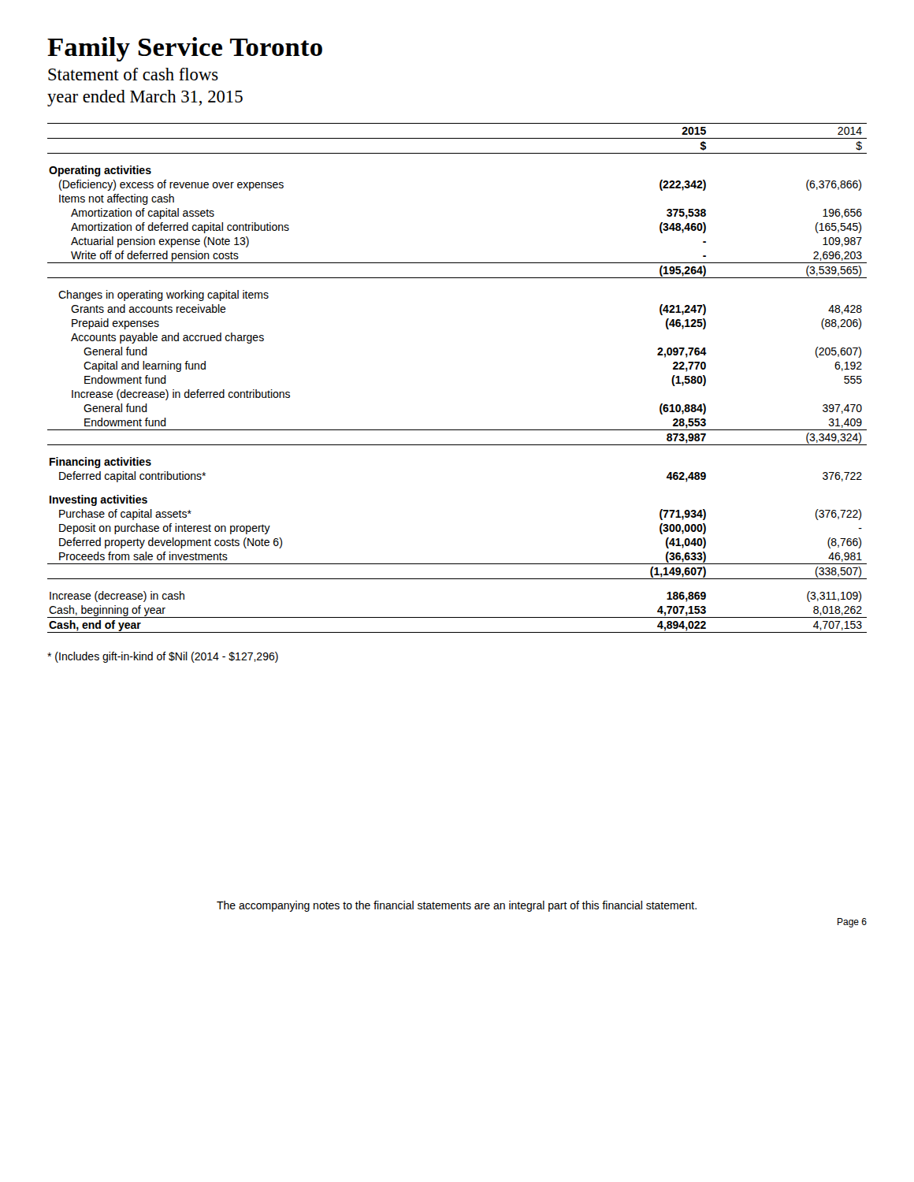Family Service Toronto
Statement of cash flows
year ended March 31, 2015
| | 2015 | 2014 |
| | $ | $ |
| Operating activities | | |
| (Deficiency) excess of revenue over expenses | (222,342) | (6,376,866) |
| Items not affecting cash | | |
| Amortization of capital assets | 375,538 | 196,656 |
| Amortization of deferred capital contributions | (348,460) | (165,545) |
| Actuarial pension expense (Note 13) | - | 109,987 |
| Write off of deferred pension costs | - | 2,696,203 |
| | (195,264) | (3,539,565) |
| Changes in operating working capital items | | |
| Grants and accounts receivable | (421,247) | 48,428 |
| Prepaid expenses | (46,125) | (88,206) |
| Accounts payable and accrued charges | | |
| General fund | 2,097,764 | (205,607) |
| Capital and learning fund | 22,770 | 6,192 |
| Endowment fund | (1,580) | 555 |
| Increase (decrease) in deferred contributions | | |
| General fund | (610,884) | 397,470 |
| Endowment fund | 28,553 | 31,409 |
| | 873,987 | (3,349,324) |
| Financing activities | | |
| Deferred capital contributions* | 462,489 | 376,722 |
| Investing activities | | |
| Purchase of capital assets* | (771,934) | (376,722) |
| Deposit on purchase of interest on property | (300,000) | - |
| Deferred property development costs (Note 6) | (41,040) | (8,766) |
| Proceeds from sale of investments | (36,633) | 46,981 |
| | (1,149,607) | (338,507) |
| Increase (decrease) in cash | 186,869 | (3,311,109) |
| Cash, beginning of year | 4,707,153 | 8,018,262 |
| Cash, end of year | 4,894,022 | 4,707,153 |
* (Includes gift-in-kind of $Nil (2014 - $127,296)
The accompanying notes to the financial statements are an integral part of this financial statement.
Page 6